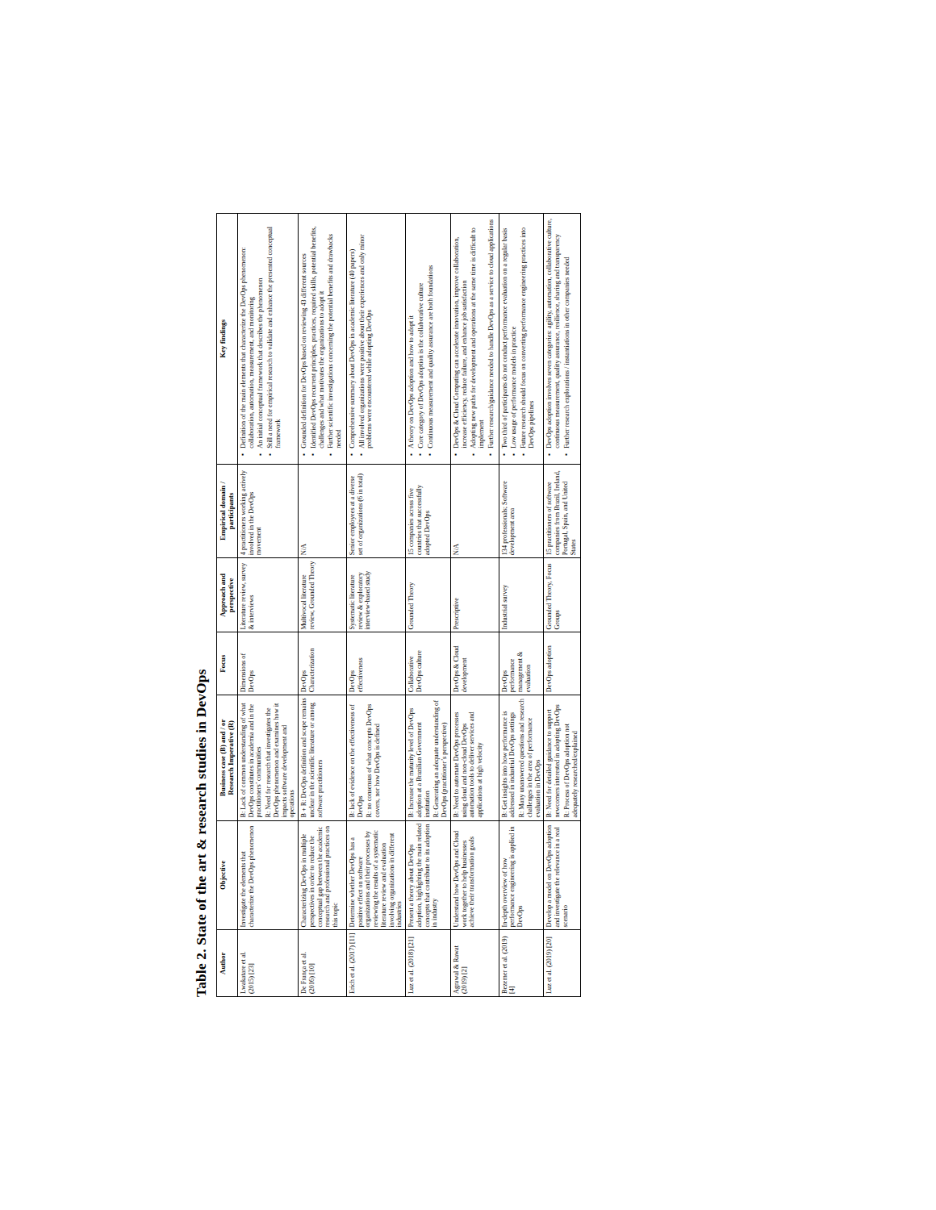Table 2. State of the art & research studies in DevOps
| Author | Objective | Business case (B) and / or Research Imperative (R) | Focus | Approach and perspective | Empirical domain / participants | Key findings |
| --- | --- | --- | --- | --- | --- | --- |
| Lwakatare et al. (2015) [23] | Investigate the elements that characterize the DevOps phenomenon | B: Lack of common understanding of what DevOps constitutes in academia and in the practitioners’ communities R: Need for research that investigates the DevOps phenomenon and examines how it impacts software development and operations | Dimensions of DevOps | Literature review, survey & interviews | 4 practitioners working actively involved in the DevOps movement | Definition of the main elements that characterize the DevOps phenomenon: collaboration, automation, measurement, and monitoring An initial conceptual framework that describes the phenomenon Still a need for empirical research to validate and enhance the presented conceptual framework |
| De França et al. (2016) [10] | Characterizing DevOps in multiple perspectives in order to reduce the conceptual gap between the academic research and professional practices on this topic | B + R: DevOps definition and scope remains unclear in the scientific literature or among software practitioners | DevOps Characterization | Multivocal literature review, Grounded Theory | N/A | Grounded definition for DevOps based on reviewing 43 different sources Identified DevOps recurrent principles, practices, required skills, potential benefits, challenges and what motivates the organizations to adopt it Further scientific investigations concerning the potential benefits and drawbacks needed |
| Erich et al. (2017) [11] | Determine whether DevOps has a positive effect on software organizations and their processes by reviewing the results of a systematic literature review and evaluation involving organizations in different industries | B: lack of evidence on the effectiveness of DevOps R: no consensus of what concepts DevOps covers, nor how DevOps is defined | DevOps effectiveness | Systematic literature review & exploratory interview-based study | Senior employees at a diverse set of organizations (6 in total) | Comprehensive summary about DevOps in academic literature (40 papers) All involved organizations were positive about their experiences and only minor problems were encountered while adopting DevOps |
| Luz et al. (2018) [21] | Present a theory about DevOps adoption, highlighting the main related concepts that contribute to its adoption in industry | B: Increase the maturity level of DevOps adoption at a Brazilian Government institution R: Generating an adequate understanding of DevOps (practitioner’s perspective) | Collaborative DevOps culture | Grounded Theory | 15 companies across five countries that successfully adopted DevOps | A theory on DevOps adoption and how to adopt it Core category of DevOps adoption is the collaborative culture Continuous measurement and quality assurance are both foundations |
| Agrawal & Rawat (2019) [2] | Understand how DevOps and Cloud work together to help businesses achieve their transformation goals | B: Need to automate DevOps processes using cloud and non-cloud DevOps automation tools to deliver services and applications at high velocity | DevOps & Cloud development | Prescriptive | N/A | DevOps & Cloud Computing can accelerate innovation, improve collaboration, increase efficiency, reduce failure, and enhance job satisfaction Adopting new paths for development and operations at the same time is difficult to implement Further research/guidance needed to handle DevOps as a service to cloud applications |
| Bezemer et al. (2019) [4] | In-depth overview of how performance engineering is applied in DevOps | B: Get insights into how performance is addressed in industrial DevOps settings R: Many unanswered questions and research challenges in the area of performance evaluation in DevOps | DevOps performance management & evaluation | Industrial survey | 134 professionals; Software development area | Two third of participants do not conduct performance evaluation on a regular basis Low usage of performance models in practice Future research should focus on converting performance engineering practices into DevOps pipelines |
| Luz et al. (2019) [20] | Develop a model on DevOps adoption and investigate the relevance in a real scenario | B: Need for detailed guidance to support newcomers interested in adopting DevOps R: Process of DevOps adoption not adequately researched/explained | DevOps adoption | Grounded Theory, Focus Groups | 15 practitioners of software companies from Brazil, Ireland, Portugal, Spain, and United States | DevOps adoption involves seven categories: agility, automation, collaborative culture, continuous measurement, quality assurance, resilience, sharing and transparency Further research explorations / instantiations in other companies needed |